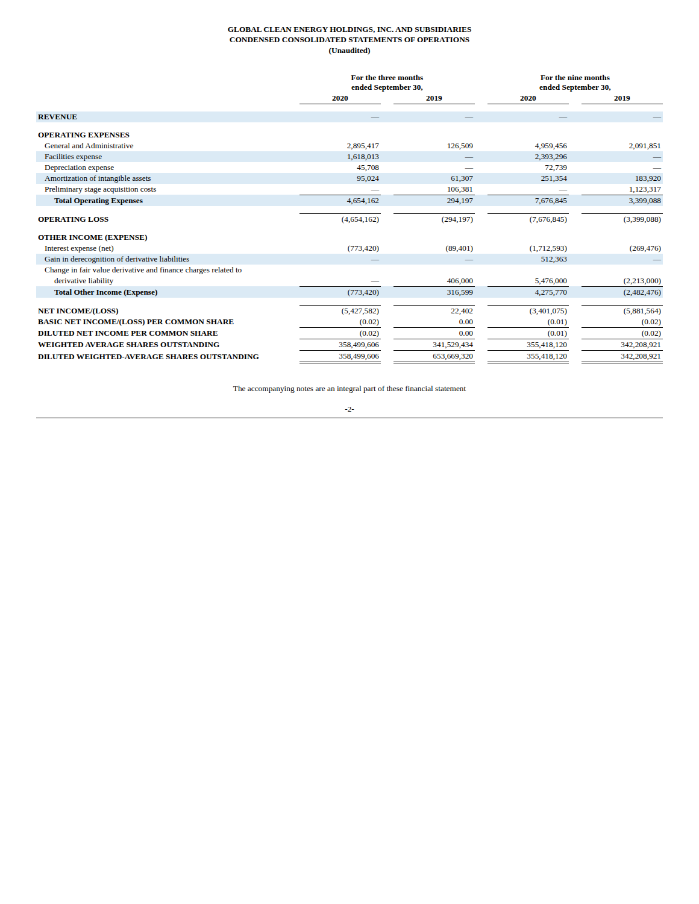GLOBAL CLEAN ENERGY HOLDINGS, INC. AND SUBSIDIARIES
CONDENSED CONSOLIDATED STATEMENTS OF OPERATIONS
(Unaudited)
| | | For the three months ended September 30, | | For the nine months ended September 30, |
| | | 2020 | | 2019 | | 2020 | | 2019 |
| REVENUE | | — | | — | | — | | — |
| OPERATING EXPENSES | | | | | | | | |
| General and Administrative | | 2,895,417 | | 126,509 | | 4,959,456 | | 2,091,851 |
| Facilities expense | | 1,618,013 | | — | | 2,393,296 | | — |
| Depreciation expense | | 45,708 | | — | | 72,739 | | — |
| Amortization of intangible assets | | 95,024 | | 61,307 | | 251,354 | | 183,920 |
| Preliminary stage acquisition costs | | — | | 106,381 | | — | | 1,123,317 |
| Total Operating Expenses | | 4,654,162 | | 294,197 | | 7,676,845 | | 3,399,088 |
| OPERATING LOSS | | (4,654,162) | | (294,197) | | (7,676,845) | | (3,399,088) |
| OTHER INCOME (EXPENSE) | | | | | | | | |
| Interest expense (net) | | (773,420) | | (89,401) | | (1,712,593) | | (269,476) |
| Gain in derecognition of derivative liabilities | | — | | — | | 512,363 | | — |
| Change in fair value derivative and finance charges related to | | | | | | | | |
| derivative liability | | — | | 406,000 | | 5,476,000 | | (2,213,000) |
| Total Other Income (Expense) | | (773,420) | | 316,599 | | 4,275,770 | | (2,482,476) |
| NET INCOME/(LOSS) | | (5,427,582) | | 22,402 | | (3,401,075) | | (5,881,564) |
| BASIC NET INCOME/(LOSS) PER COMMON SHARE | | (0.02) | | 0.00 | | (0.01) | | (0.02) |
| DILUTED NET INCOME PER COMMON SHARE | | (0.02) | | 0.00 | | (0.01) | | (0.02) |
| WEIGHTED AVERAGE SHARES OUTSTANDING | | 358,499,606 | | 341,529,434 | | 355,418,120 | | 342,208,921 |
| DILUTED WEIGHTED-AVERAGE SHARES OUTSTANDING | | 358,499,606 | | 653,669,320 | | 355,418,120 | | 342,208,921 |
The accompanying notes are an integral part of these financial statement
-2-